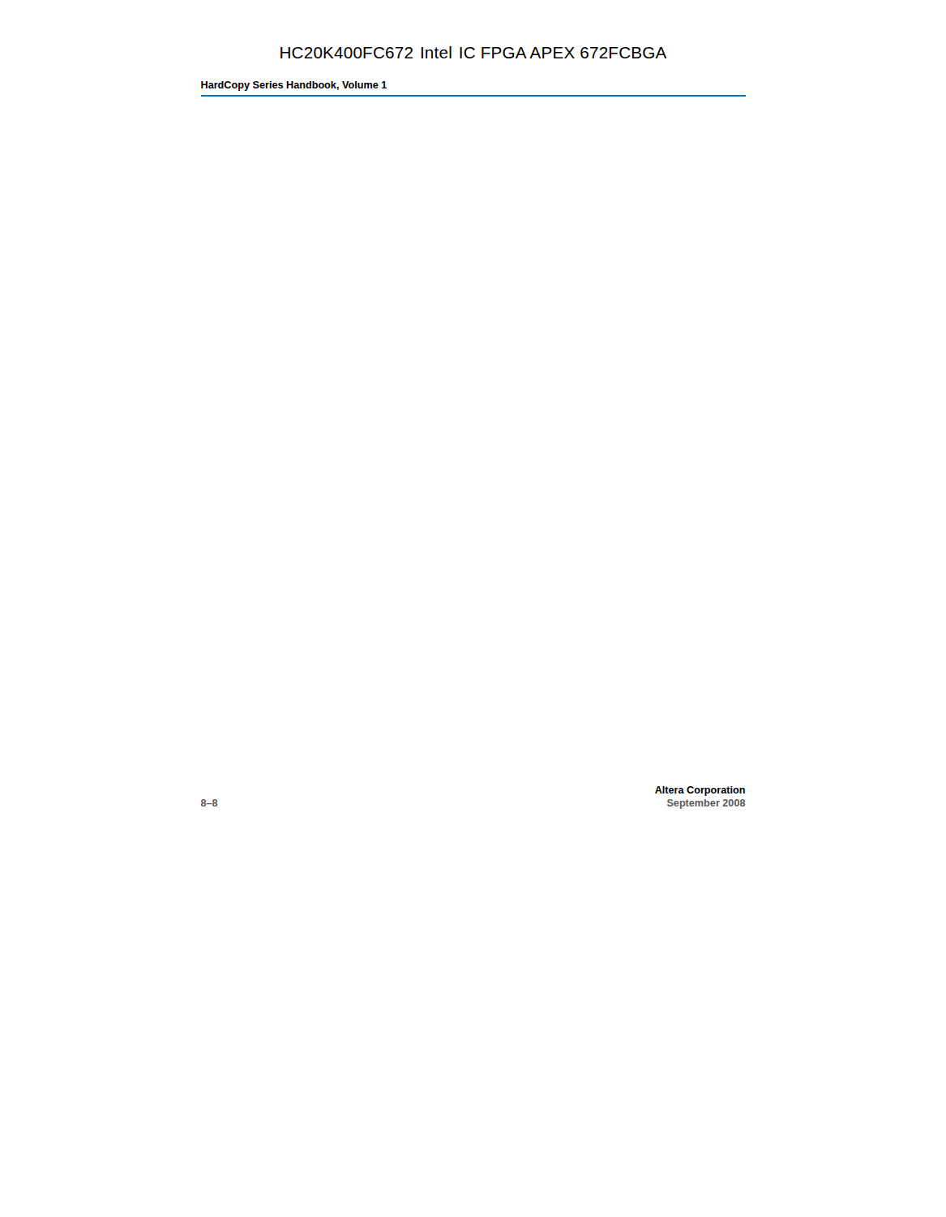HC20K400FC672 Intel IC FPGA APEX 672FCBGA
HardCopy Series Handbook, Volume 1
8–8
Altera Corporation
September 2008